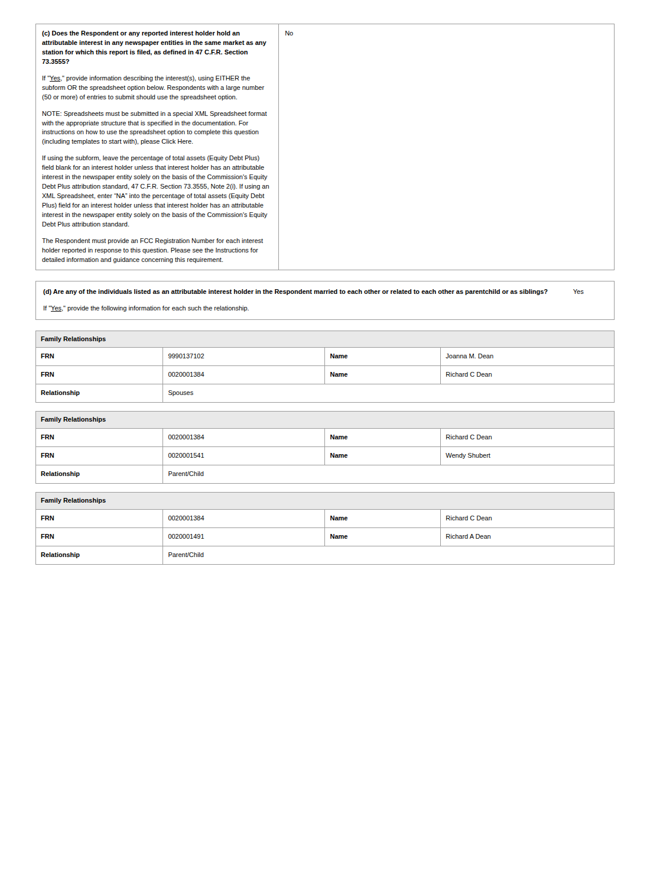| (c) Does the Respondent or any reported interest holder hold an attributable interest in any newspaper entities in the same market as any station for which this report is filed, as defined in 47 C.F.R. Section 73.3555? If " Yes ," provide information describing the interest(s), using EITHER the subform OR the spreadsheet option below. Respondents with a large number (50 or more) of entries to submit should use the spreadsheet option. NOTE: Spreadsheets must be submitted in a special XML Spreadsheet format with the appropriate structure that is specified in the documentation. For instructions on how to use the spreadsheet option to complete this question (including templates to start with), please Click Here. If using the subform, leave the percentage of total assets (Equity Debt Plus) field blank for an interest holder unless that interest holder has an attributable interest in the newspaper entity solely on the basis of the Commission's Equity Debt Plus attribution standard, 47 C.F.R. Section 73.3555, Note 2(i). If using an XML Spreadsheet, enter “NA” into the percentage of total assets (Equity Debt Plus) field for an interest holder unless that interest holder has an attributable interest in the newspaper entity solely on the basis of the Commission's Equity Debt Plus attribution standard. The Respondent must provide an FCC Registration Number for each interest holder reported in response to this question. Please see the Instructions for detailed information and guidance concerning this requirement. | No |
| (d) Are any of the individuals listed as an attributable interest holder in the Respondent married to each other or related to each other as parentchild or as siblings? If " Yes ," provide the following information for each such the relationship. | Yes |
Family Relationships
| FRN | 9990137102 | Name | Joanna M. Dean |
| FRN | 0020001384 | Name | Richard C Dean |
| Relationship | Spouses |
Family Relationships
| FRN | 0020001384 | Name | Richard C Dean |
| FRN | 0020001541 | Name | Wendy Shubert |
| Relationship | Parent/Child |
Family Relationships
| FRN | 0020001384 | Name | Richard C Dean |
| FRN | 0020001491 | Name | Richard A Dean |
| Relationship | Parent/Child |